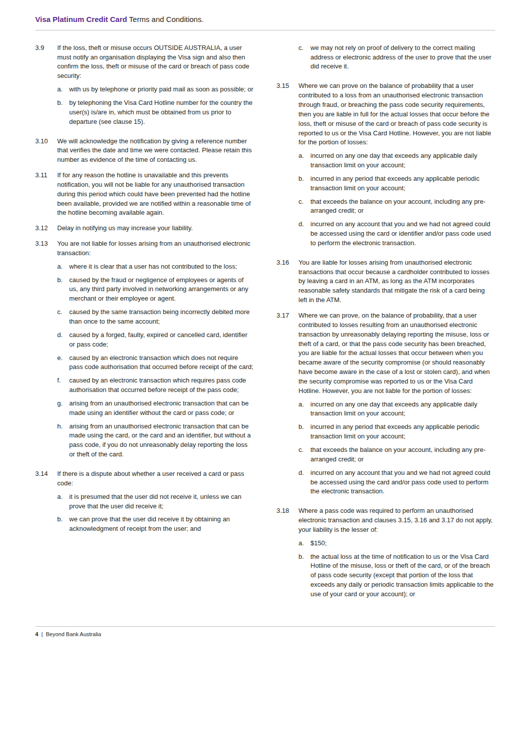Visa Platinum Credit Card Terms and Conditions.
3.9
If the loss, theft or misuse occurs OUTSIDE AUSTRALIA, a user must notify an organisation displaying the Visa sign and also then confirm the loss, theft or misuse of the card or breach of pass code security:
a. with us by telephone or priority paid mail as soon as possible; or
b. by telephoning the Visa Card Hotline number for the country the user(s) is/are in, which must be obtained from us prior to departure (see clause 15).
3.10
We will acknowledge the notification by giving a reference number that verifies the date and time we were contacted. Please retain this number as evidence of the time of contacting us.
3.11
If for any reason the hotline is unavailable and this prevents notification, you will not be liable for any unauthorised transaction during this period which could have been prevented had the hotline been available, provided we are notified within a reasonable time of the hotline becoming available again.
3.12
Delay in notifying us may increase your liability.
3.13
You are not liable for losses arising from an unauthorised electronic transaction:
a. where it is clear that a user has not contributed to the loss;
b. caused by the fraud or negligence of employees or agents of us, any third party involved in networking arrangements or any merchant or their employee or agent.
c. caused by the same transaction being incorrectly debited more than once to the same account;
d. caused by a forged, faulty, expired or cancelled card, identifier or pass code;
e. caused by an electronic transaction which does not require pass code authorisation that occurred before receipt of the card;
f. caused by an electronic transaction which requires pass code authorisation that occurred before receipt of the pass code;
g. arising from an unauthorised electronic transaction that can be made using an identifier without the card or pass code; or
h. arising from an unauthorised electronic transaction that can be made using the card, or the card and an identifier, but without a pass code, if you do not unreasonably delay reporting the loss or theft of the card.
3.14
If there is a dispute about whether a user received a card or pass code:
a. it is presumed that the user did not receive it, unless we can prove that the user did receive it;
b. we can prove that the user did receive it by obtaining an acknowledgment of receipt from the user; and
c. we may not rely on proof of delivery to the correct mailing address or electronic address of the user to prove that the user did receive it.
3.15
Where we can prove on the balance of probability that a user contributed to a loss from an unauthorised electronic transaction through fraud, or breaching the pass code security requirements, then you are liable in full for the actual losses that occur before the loss, theft or misuse of the card or breach of pass code security is reported to us or the Visa Card Hotline. However, you are not liable for the portion of losses:
a. incurred on any one day that exceeds any applicable daily transaction limit on your account;
b. incurred in any period that exceeds any applicable periodic transaction limit on your account;
c. that exceeds the balance on your account, including any pre-arranged credit; or
d. incurred on any account that you and we had not agreed could be accessed using the card or identifier and/or pass code used to perform the electronic transaction.
3.16
You are liable for losses arising from unauthorised electronic transactions that occur because a cardholder contributed to losses by leaving a card in an ATM, as long as the ATM incorporates reasonable safety standards that mitigate the risk of a card being left in the ATM.
3.17
Where we can prove, on the balance of probability, that a user contributed to losses resulting from an unauthorised electronic transaction by unreasonably delaying reporting the misuse, loss or theft of a card, or that the pass code security has been breached, you are liable for the actual losses that occur between when you became aware of the security compromise (or should reasonably have become aware in the case of a lost or stolen card), and when the security compromise was reported to us or the Visa Card Hotline. However, you are not liable for the portion of losses:
a. incurred on any one day that exceeds any applicable daily transaction limit on your account;
b. incurred in any period that exceeds any applicable periodic transaction limit on your account;
c. that exceeds the balance on your account, including any pre-arranged credit; or
d. incurred on any account that you and we had not agreed could be accessed using the card and/or pass code used to perform the electronic transaction.
3.18
Where a pass code was required to perform an unauthorised electronic transaction and clauses 3.15, 3.16 and 3.17 do not apply, your liability is the lesser of:
a.$150;
b. the actual loss at the time of notification to us or the Visa Card Hotline of the misuse, loss or theft of the card, or of the breach of pass code security (except that portion of the loss that exceeds any daily or periodic transaction limits applicable to the use of your card or your account); or
4 | Beyond Bank Australia